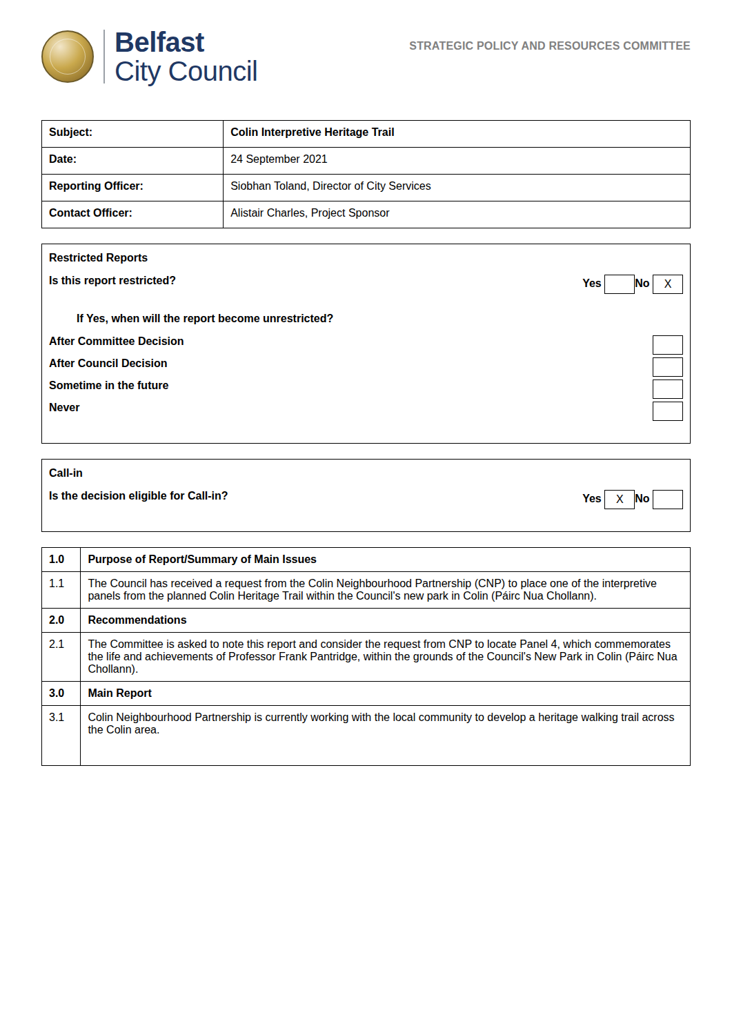Belfast
City Council
STRATEGIC POLICY AND RESOURCES COMMITTEE
| Subject: | Colin Interpretive Heritage Trail |
| Date: | 24 September 2021 |
| Reporting Officer: | Siobhan Toland, Director of City Services |
| Contact Officer: | Alistair Charles, Project Sponsor |
| Restricted Reports / Is this report restricted? / Yes / No X / If Yes, when will the report become unrestricted? / After Committee Decision / / / After Council Decision / / / Sometime in the future / / / Never / / |
| Call-in / Is the decision eligible for Call-in? / Yes X / No / |
| 1.0 | Purpose of Report/Summary of Main Issues |
| 1.1 | The Council has received a request from the Colin Neighbourhood Partnership (CNP) to place one of the interpretive panels from the planned Colin Heritage Trail within the Council's new park in Colin (Páirc Nua Chollann). |
| 2.0 | Recommendations |
| 2.1 | The Committee is asked to note this report and consider the request from CNP to locate Panel 4, which commemorates the life and achievements of Professor Frank Pantridge, within the grounds of the Council's New Park in Colin (Páirc Nua Chollann). |
| 3.0 | Main Report |
| 3.1 | Colin Neighbourhood Partnership is currently working with the local community to develop a heritage walking trail across the Colin area. |